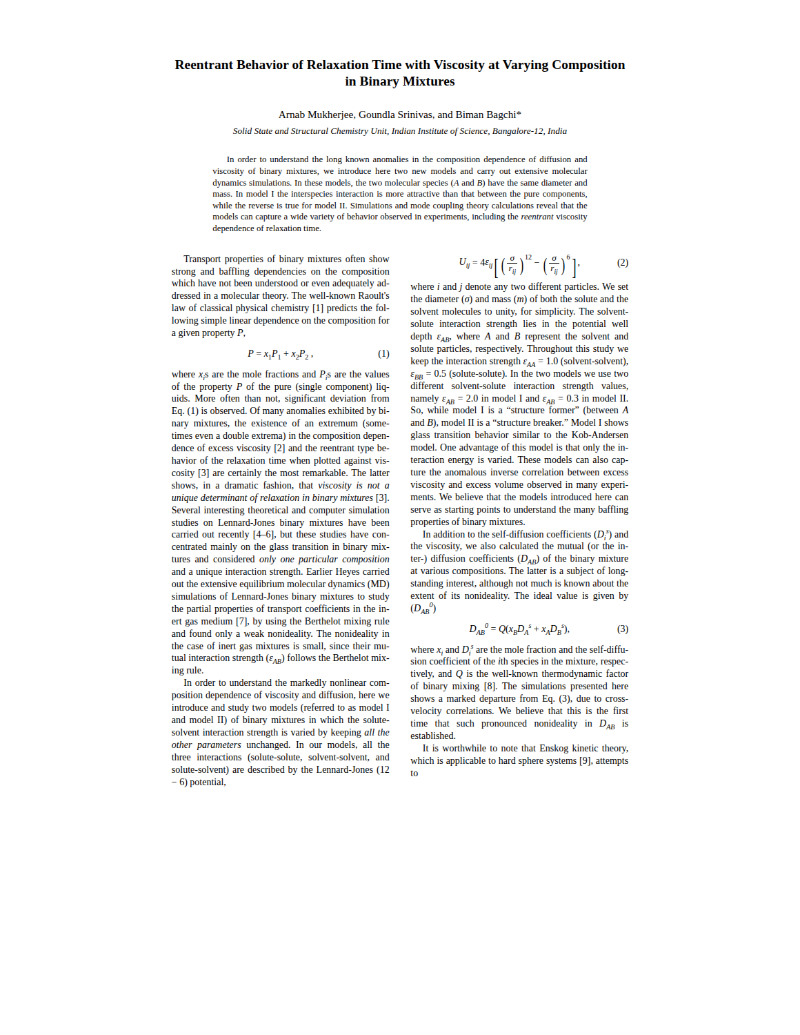Reentrant Behavior of Relaxation Time with Viscosity at Varying Composition
in Binary Mixtures
Arnab Mukherjee, Goundla Srinivas, and Biman Bagchi*
Solid State and Structural Chemistry Unit, Indian Institute of Science, Bangalore-12, India
In order to understand the long known anomalies in the composition dependence of diffusion and viscosity of binary mixtures, we introduce here two new models and carry out extensive molecular dynamics simulations. In these models, the two molecular species (A and B) have the same diameter and mass. In model I the interspecies interaction is more attractive than that between the pure components, while the reverse is true for model II. Simulations and mode coupling theory calculations reveal that the models can capture a wide variety of behavior observed in experiments, including the reentrant viscosity dependence of relaxation time.
Transport properties of binary mixtures often show strong and baffling dependencies on the composition which have not been understood or even adequately addressed in a molecular theory. The well-known Raoult's law of classical physical chemistry [1] predicts the following simple linear dependence on the composition for a given property P,
P = x1P1 + x2P2 , (1)
where xis are the mole fractions and Pis are the values of the property P of the pure (single component) liquids. More often than not, significant deviation from Eq. (1) is observed. Of many anomalies exhibited by binary mixtures, the existence of an extremum (sometimes even a double extrema) in the composition dependence of excess viscosity [2] and the reentrant type behavior of the relaxation time when plotted against viscosity [3] are certainly the most remarkable. The latter shows, in a dramatic fashion, that viscosity is not a unique determinant of relaxation in binary mixtures [3]. Several interesting theoretical and computer simulation studies on Lennard-Jones binary mixtures have been carried out recently [4–6], but these studies have concentrated mainly on the glass transition in binary mixtures and considered only one particular composition and a unique interaction strength. Earlier Heyes carried out the extensive equilibrium molecular dynamics (MD) simulations of Lennard-Jones binary mixtures to study the partial properties of transport coefficients in the inert gas medium [7], by using the Berthelot mixing rule and found only a weak nonideality. The nonideality in the case of inert gas mixtures is small, since their mutual interaction strength (εAB) follows the Berthelot mixing rule.
In order to understand the markedly nonlinear composition dependence of viscosity and diffusion, here we introduce and study two models (referred to as model I and model II) of binary mixtures in which the solute-solvent interaction strength is varied by keeping all the other parameters unchanged. In our models, all the three interactions (solute-solute, solvent-solvent, and solute-solvent) are described by the Lennard-Jones (12 − 6) potential,
Uij = 4εij[(σrij) 12 − (σrij) 6], (2)
where i and j denote any two different particles. We set the diameter (σ) and mass (m) of both the solute and the solvent molecules to unity, for simplicity. The solvent-solute interaction strength lies in the potential well depth εAB, where A and B represent the solvent and solute particles, respectively. Throughout this study we keep the interaction strength εAA = 1.0 (solvent-solvent), εBB = 0.5 (solute-solute). In the two models we use two different solvent-solute interaction strength values, namely εAB = 2.0 in model I and εAB = 0.3 in model II. So, while model I is a “structure former” (between A and B), model II is a “structure breaker.” Model I shows glass transition behavior similar to the Kob-Andersen model. One advantage of this model is that only the interaction energy is varied. These models can also capture the anomalous inverse correlation between excess viscosity and excess volume observed in many experiments. We believe that the models introduced here can serve as starting points to understand the many baffling properties of binary mixtures.
In addition to the self-diffusion coefficients (Dis) and the viscosity, we also calculated the mutual (or the inter-) diffusion coefficients (DAB) of the binary mixture at various compositions. The latter is a subject of long-standing interest, although not much is known about the extent of its nonideality. The ideal value is given by (DAB0)
DAB0 = Q(xBDAs + xADBs), (3)
where xi and Dis are the mole fraction and the self-diffusion coefficient of the ith species in the mixture, respectively, and Q is the well-known thermodynamic factor of binary mixing [8]. The simulations presented here shows a marked departure from Eq. (3), due to cross-velocity correlations. We believe that this is the first time that such pronounced nonideality in DAB is established.
It is worthwhile to note that Enskog kinetic theory, which is applicable to hard sphere systems [9], attempts to